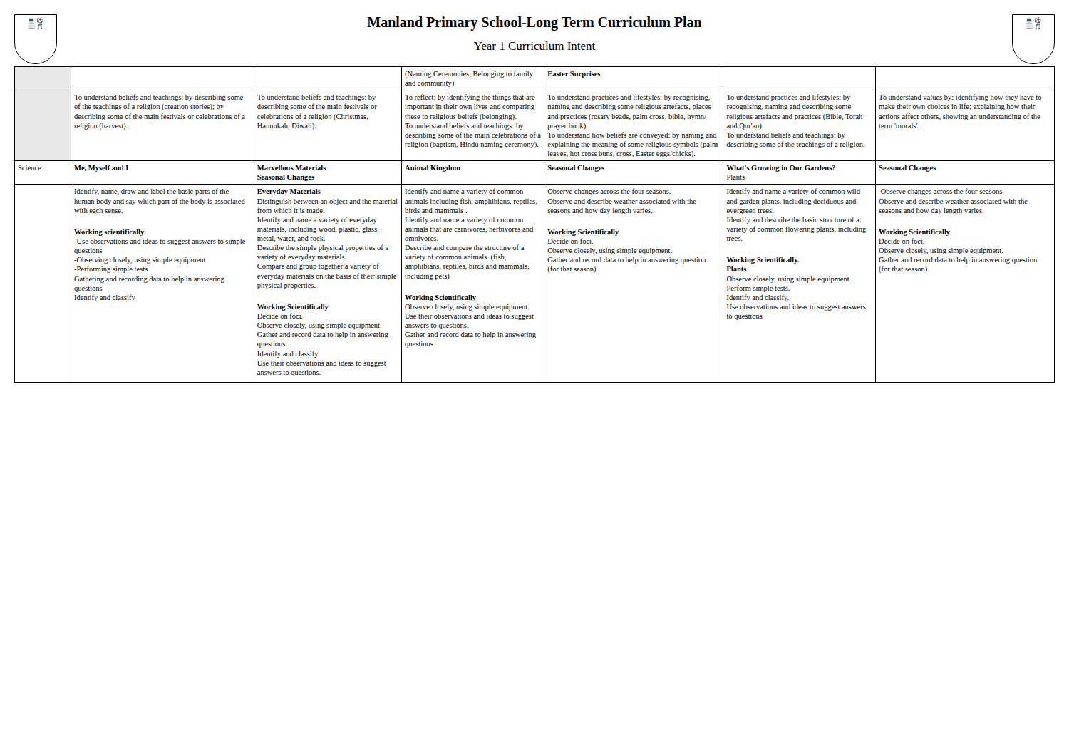💻 ⚽ 📖 🎵
💻 ⚽ 📖 🎵
Manland Primary School-Long Term Curriculum Plan
Year 1 Curriculum Intent
| | | | (Naming Ceremonies, Belonging to family and community) | Easter Surprises | | |
| | To understand beliefs and teachings: by describing some of the teachings of a religion (creation stories); by describing some of the main festivals or celebrations of a religion (harvest). | To understand beliefs and teachings: by describing some of the main festivals or celebrations of a religion (Christmas, Hannukah, Diwali). | To reflect: by identifying the things that are important in their own lives and comparing these to religious beliefs (belonging). To understand beliefs and teachings: by describing some of the main celebrations of a religion (baptism, Hindu naming ceremony). | To understand practices and lifestyles: by recognising, naming and describing some religious artefacts, places and practices (rosary beads, palm cross, bible, hymn/ prayer book). To understand how beliefs are conveyed: by naming and explaining the meaning of some religious symbols (palm leaves, hot cross buns, cross, Easter eggs/chicks). | To understand practices and lifestyles: by recognising, naming and describing some religious artefacts and practices (Bible, Torah and Qur'an). To understand beliefs and teachings: by describing some of the teachings of a religion. | To understand values by: identifying how they have to make their own choices in life; explaining how their actions affect others, showing an understanding of the term 'morals'. |
| Science | Me, Myself and I | Marvellous Materials Seasonal Changes | Animal Kingdom | Seasonal Changes | What's Growing in Our Gardens? Plants | Seasonal Changes |
| | Identify, name, draw and label the basic parts of the human body and say which part of the body is associated with each sense. Working scientifically -Use observations and ideas to suggest answers to simple questions -Observing closely, using simple equipment -Performing simple tests Gathering and recording data to help in answering questions Identify and classify | Everyday Materials Distinguish between an object and the material from which it is made. Identify and name a variety of everyday materials, including wood, plastic, glass, metal, water, and rock. Describe the simple physical properties of a variety of everyday materials. Compare and group together a variety of everyday materials on the basis of their simple physical properties. Working Scientifically Decide on foci. Observe closely, using simple equipment. Gather and record data to help in answering questions. Identify and classify. Use their observations and ideas to suggest answers to questions. | Identify and name a variety of common animals including fish, amphibians, reptiles, birds and mammals . Identify and name a variety of common animals that are carnivores, herbivores and omnivores. Describe and compare the structure of a variety of common animals. (fish, amphibians, reptiles, birds and mammals, including pets) Working Scientifically Observe closely, using simple equipment. Use their observations and ideas to suggest answers to questions. Gather and record data to help in answering questions. | Observe changes across the four seasons. Observe and describe weather associated with the seasons and how day length varies. Working Scientifically Decide on foci. Observe closely, using simple equipment. Gather and record data to help in answering question. (for that season) | Identify and name a variety of common wild and garden plants, including deciduous and evergreen trees. Identify and describe the basic structure of a variety of common flowering plants, including trees. Working Scientifically. Plants Observe closely, using simple equipment. Perform simple tests. Identify and classify. Use observations and ideas to suggest answers to questions | Observe changes across the four seasons. Observe and describe weather associated with the seasons and how day length varies. Working Scientifically Decide on foci. Observe closely, using simple equipment. Gather and record data to help in answering question. (for that season) |